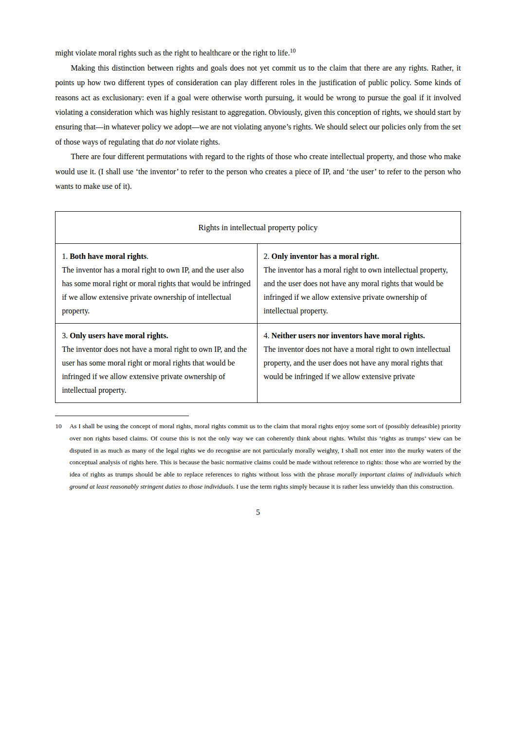might violate moral rights such as the right to healthcare or the right to life.10
Making this distinction between rights and goals does not yet commit us to the claim that there are any rights. Rather, it points up how two different types of consideration can play different roles in the justification of public policy. Some kinds of reasons act as exclusionary: even if a goal were otherwise worth pursuing, it would be wrong to pursue the goal if it involved violating a consideration which was highly resistant to aggregation. Obviously, given this conception of rights, we should start by ensuring that—in whatever policy we adopt—we are not violating anyone’s rights. We should select our policies only from the set of those ways of regulating that do not violate rights.
There are four different permutations with regard to the rights of those who create intellectual property, and those who make would use it. (I shall use ‘the inventor’ to refer to the person who creates a piece of IP, and ‘the user’ to refer to the person who wants to make use of it).
| Rights in intellectual property policy |
| --- |
| 1. Both have moral rights . The inventor has a moral right to own IP, and the user also has some moral right or moral rights that would be infringed if we allow extensive private ownership of intellectual property. | 2. Only inventor has a moral right. The inventor has a moral right to own intellectual property, and the user does not have any moral rights that would be infringed if we allow extensive private ownership of intellectual property. |
| 3. Only users have moral rights. The inventor does not have a moral right to own IP, and the user has some moral right or moral rights that would be infringed if we allow extensive private ownership of intellectual property. | 4. Neither users nor inventors have moral rights. The inventor does not have a moral right to own intellectual property, and the user does not have any moral rights that would be infringed if we allow extensive private |
10 As I shall be using the concept of moral rights, moral rights commit us to the claim that moral rights enjoy some sort of (possibly defeasible) priority over non rights based claims. Of course this is not the only way we can coherently think about rights. Whilst this ‘rights as trumps’ view can be disputed in as much as many of the legal rights we do recognise are not particularly morally weighty, I shall not enter into the murky waters of the conceptual analysis of rights here. This is because the basic normative claims could be made without reference to rights: those who are worried by the idea of rights as trumps should be able to replace references to rights without loss with the phrase morally important claims of individuals which ground at least reasonably stringent duties to those individuals. I use the term rights simply because it is rather less unwieldy than this construction.
5